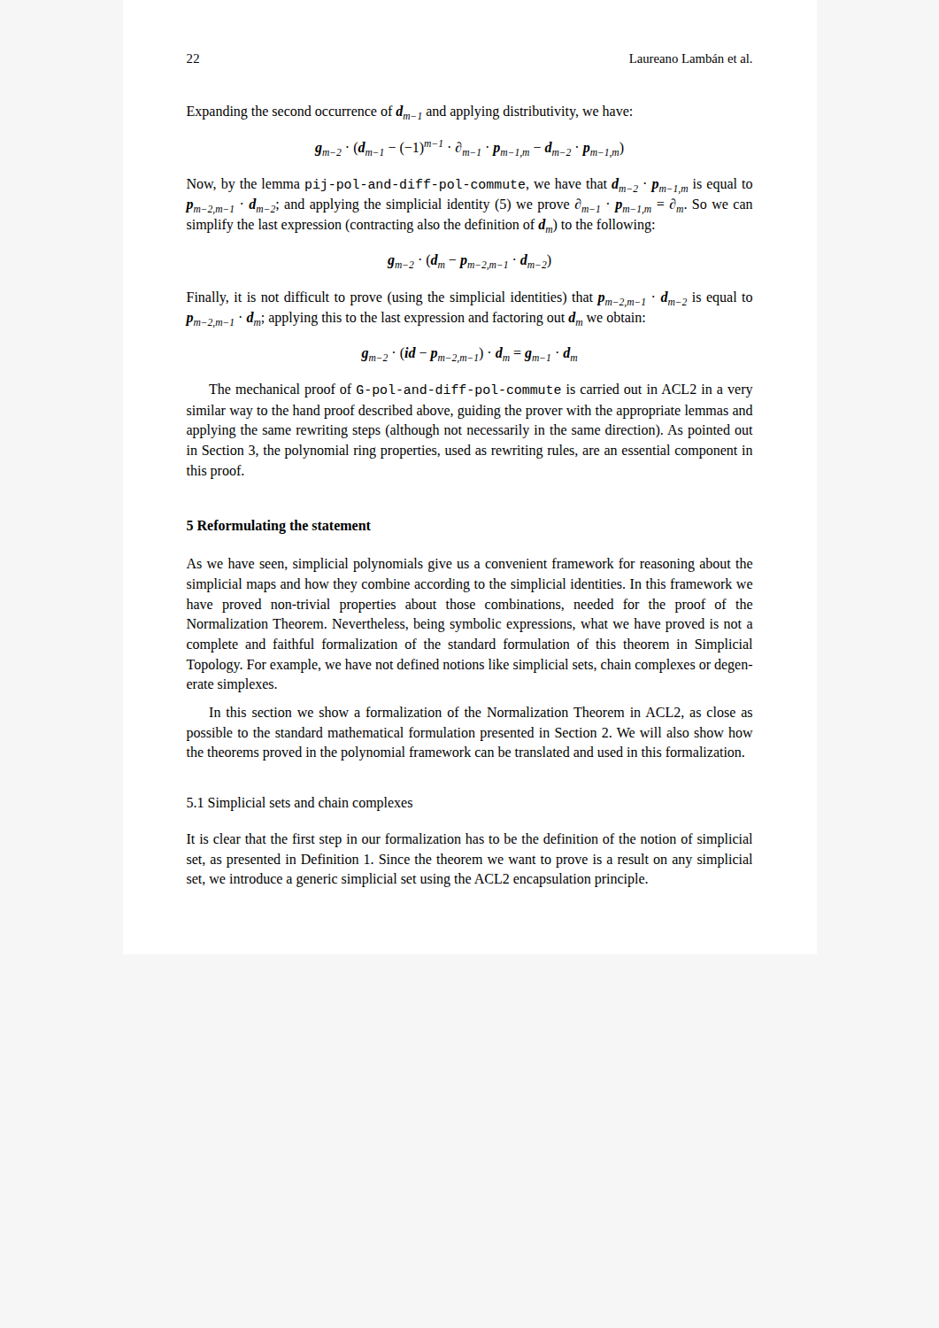22 Laureano Lambán et al.
Expanding the second occurrence of dm−1 and applying distributivity, we have:
gm−2 · (dm−1 − (−1)m−1 · ∂m−1 · pm−1,m − dm−2 · pm−1,m)
Now, by the lemma pij-pol-and-diff-pol-commute, we have that dm−2 · pm−1,m is equal to pm−2,m−1 · dm−2; and applying the simplicial identity (5) we prove ∂m−1 · pm−1,m = ∂m. So we can simplify the last expression (contracting also the definition of dm) to the following:
gm−2 · (dm − pm−2,m−1 · dm−2)
Finally, it is not difficult to prove (using the simplicial identities) that pm−2,m−1 · dm−2 is equal to pm−2,m−1 · dm; applying this to the last expression and factoring out dm we obtain:
gm−2 · (id − pm−2,m−1) · dm = gm−1 · dm
The mechanical proof of G-pol-and-diff-pol-commute is carried out in ACL2 in a very similar way to the hand proof described above, guiding the prover with the appropriate lemmas and applying the same rewriting steps (although not necessarily in the same direction). As pointed out in Section 3, the polynomial ring properties, used as rewriting rules, are an essential component in this proof.
5 Reformulating the statement
As we have seen, simplicial polynomials give us a convenient framework for reasoning about the simplicial maps and how they combine according to the simplicial identities. In this framework we have proved non-trivial properties about those combinations, needed for the proof of the Normalization Theorem. Nevertheless, being symbolic expressions, what we have proved is not a complete and faithful formalization of the standard formulation of this theorem in Simplicial Topology. For example, we have not defined notions like simplicial sets, chain complexes or degenerate simplexes.
In this section we show a formalization of the Normalization Theorem in ACL2, as close as possible to the standard mathematical formulation presented in Section 2. We will also show how the theorems proved in the polynomial framework can be translated and used in this formalization.
5.1 Simplicial sets and chain complexes
It is clear that the first step in our formalization has to be the definition of the notion of simplicial set, as presented in Definition 1. Since the theorem we want to prove is a result on any simplicial set, we introduce a generic simplicial set using the ACL2 encapsulation principle.